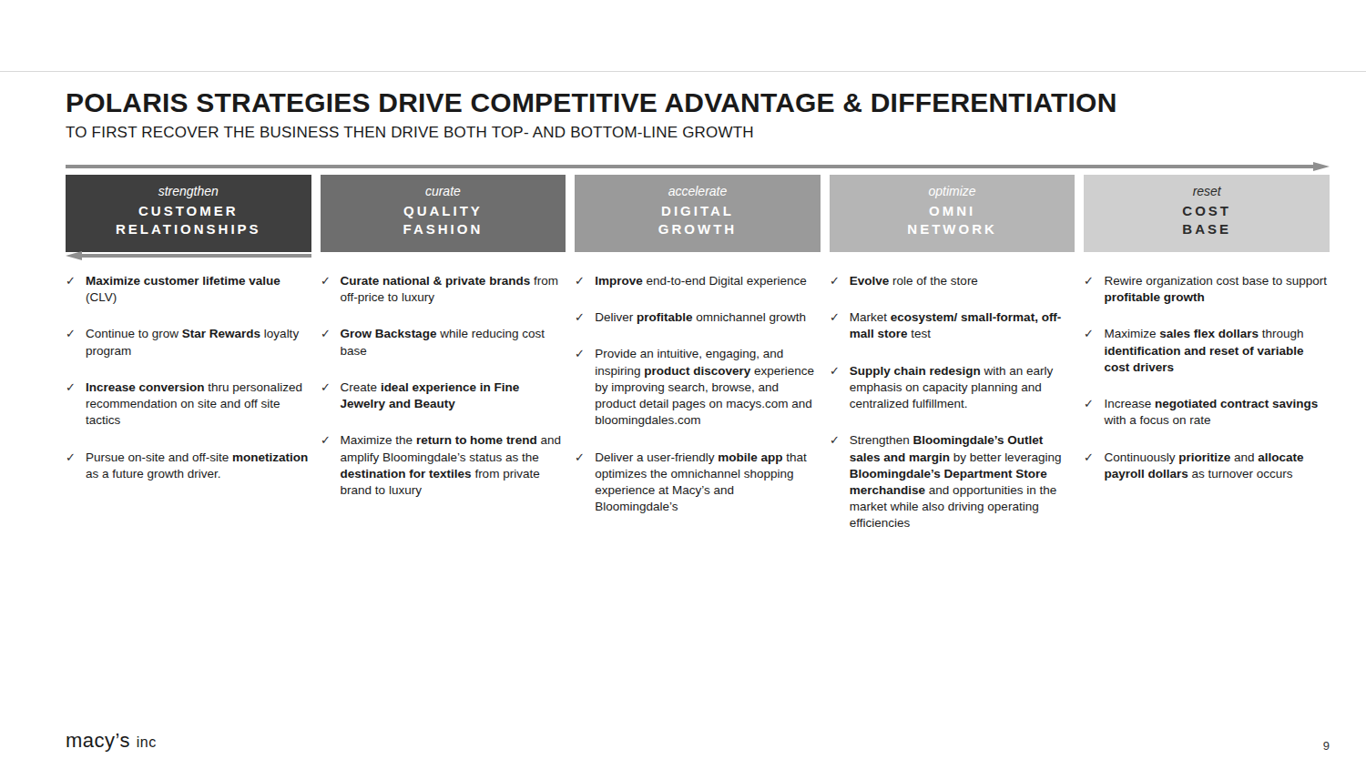POLARIS STRATEGIES DRIVE COMPETITIVE ADVANTAGE & DIFFERENTIATION
TO FIRST RECOVER THE BUSINESS THEN DRIVE BOTH TOP- AND BOTTOM-LINE GROWTH
strengthen
CUSTOMER
RELATIONSHIPS
curate
QUALITY
FASHION
accelerate
DIGITAL
GROWTH
optimize
OMNI
NETWORK
reset
COST
BASE
Maximize customer lifetime value (CLV)
Continue to grow Star Rewards loyalty program
Increase conversion thru personalized recommendation on site and off site tactics
Pursue on-site and off-site monetization as a future growth driver.
Curate national & private brands from off-price to luxury
Grow Backstage while reducing cost base
Create ideal experience in Fine Jewelry and Beauty
Maximize the return to home trend and amplify Bloomingdale’s status as the destination for textiles from private brand to luxury
Improve end-to-end Digital experience
Deliver profitable omnichannel growth
Provide an intuitive, engaging, and inspiring product discovery experience by improving search, browse, and product detail pages on macys.com and bloomingdales.com
Deliver a user-friendly mobile app that optimizes the omnichannel shopping experience at Macy’s and Bloomingdale’s
Evolve role of the store
Market ecosystem/ small-format, off-mall store test
Supply chain redesign with an early emphasis on capacity planning and centralized fulfillment.
Strengthen Bloomingdale’s Outlet sales and margin by better leveraging Bloomingdale’s Department Store merchandise and opportunities in the market while also driving operating efficiencies
Rewire organization cost base to support profitable growth
Maximize sales flex dollars through identification and reset of variable cost drivers
Increase negotiated contract savings with a focus on rate
Continuously prioritize and allocate payroll dollars as turnover occurs
macy’s inc
9